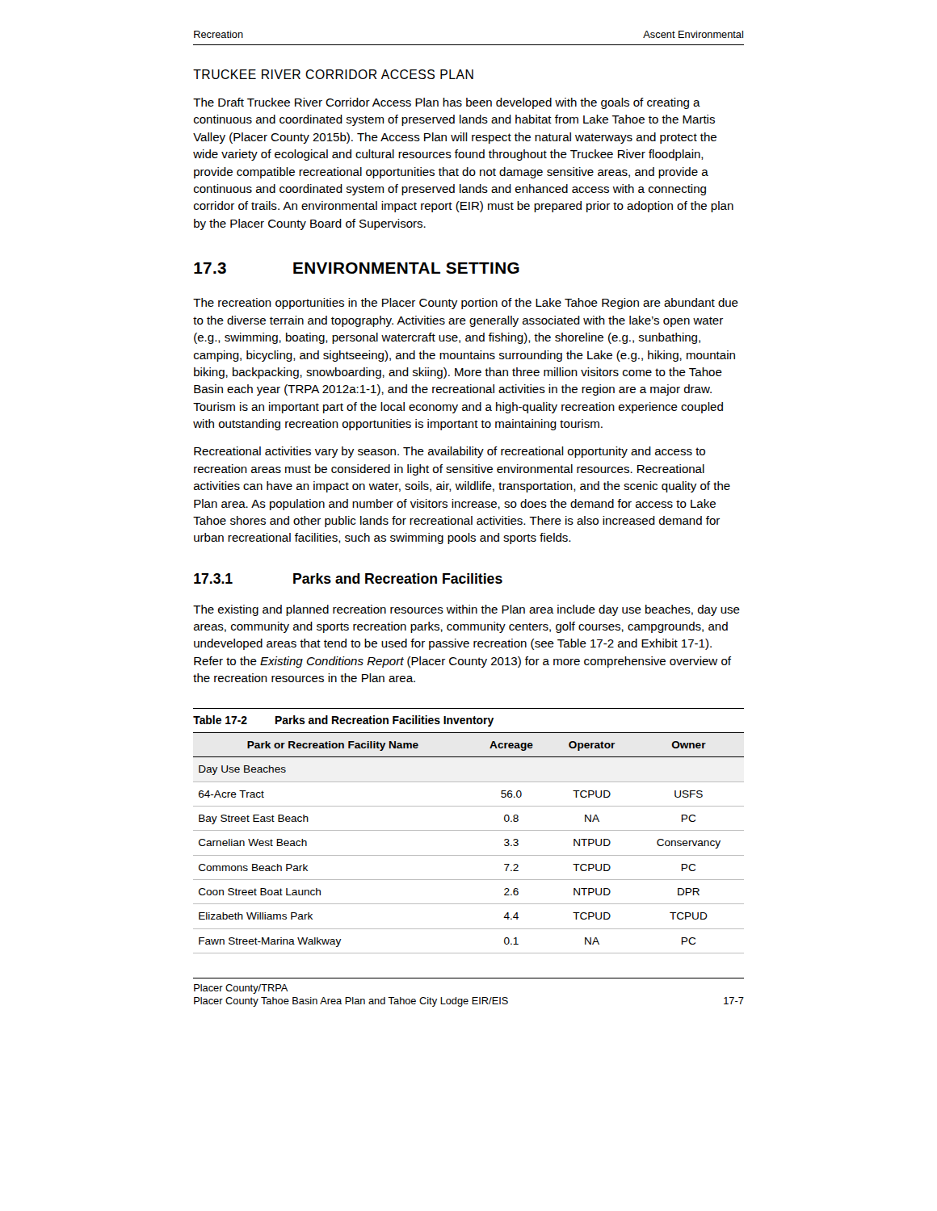Recreation
Ascent Environmental
TRUCKEE RIVER CORRIDOR ACCESS PLAN
The Draft Truckee River Corridor Access Plan has been developed with the goals of creating a continuous and coordinated system of preserved lands and habitat from Lake Tahoe to the Martis Valley (Placer County 2015b). The Access Plan will respect the natural waterways and protect the wide variety of ecological and cultural resources found throughout the Truckee River floodplain, provide compatible recreational opportunities that do not damage sensitive areas, and provide a continuous and coordinated system of preserved lands and enhanced access with a connecting corridor of trails. An environmental impact report (EIR) must be prepared prior to adoption of the plan by the Placer County Board of Supervisors.
17.3 ENVIRONMENTAL SETTING
The recreation opportunities in the Placer County portion of the Lake Tahoe Region are abundant due to the diverse terrain and topography. Activities are generally associated with the lake’s open water (e.g., swimming, boating, personal watercraft use, and fishing), the shoreline (e.g., sunbathing, camping, bicycling, and sightseeing), and the mountains surrounding the Lake (e.g., hiking, mountain biking, backpacking, snowboarding, and skiing). More than three million visitors come to the Tahoe Basin each year (TRPA 2012a:1-1), and the recreational activities in the region are a major draw. Tourism is an important part of the local economy and a high-quality recreation experience coupled with outstanding recreation opportunities is important to maintaining tourism.
Recreational activities vary by season. The availability of recreational opportunity and access to recreation areas must be considered in light of sensitive environmental resources. Recreational activities can have an impact on water, soils, air, wildlife, transportation, and the scenic quality of the Plan area. As population and number of visitors increase, so does the demand for access to Lake Tahoe shores and other public lands for recreational activities. There is also increased demand for urban recreational facilities, such as swimming pools and sports fields.
17.3.1 Parks and Recreation Facilities
The existing and planned recreation resources within the Plan area include day use beaches, day use areas, community and sports recreation parks, community centers, golf courses, campgrounds, and undeveloped areas that tend to be used for passive recreation (see Table 17-2 and Exhibit 17-1). Refer to the Existing Conditions Report (Placer County 2013) for a more comprehensive overview of the recreation resources in the Plan area.
Table 17-2 Parks and Recreation Facilities Inventory
| Park or Recreation Facility Name | Acreage | Operator | Owner |
| --- | --- | --- | --- |
| Day Use Beaches |
| 64-Acre Tract | 56.0 | TCPUD | USFS |
| Bay Street East Beach | 0.8 | NA | PC |
| Carnelian West Beach | 3.3 | NTPUD | Conservancy |
| Commons Beach Park | 7.2 | TCPUD | PC |
| Coon Street Boat Launch | 2.6 | NTPUD | DPR |
| Elizabeth Williams Park | 4.4 | TCPUD | TCPUD |
| Fawn Street-Marina Walkway | 0.1 | NA | PC |
Placer County/TRPA
Placer County Tahoe Basin Area Plan and Tahoe City Lodge EIR/EIS
17-7